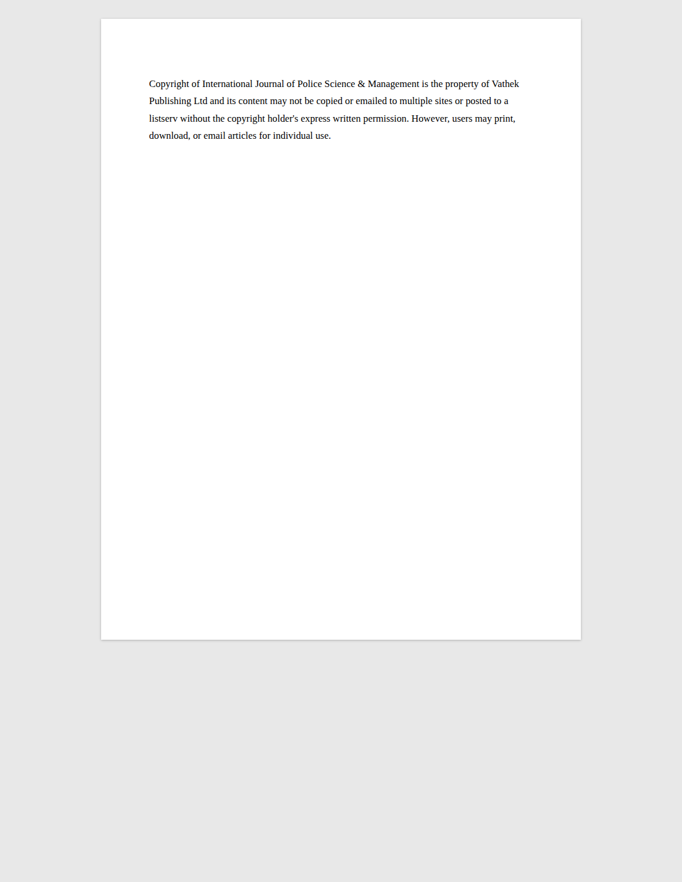Copyright of International Journal of Police Science & Management is the property of Vathek Publishing Ltd and its content may not be copied or emailed to multiple sites or posted to a listserv without the copyright holder's express written permission. However, users may print, download, or email articles for individual use.